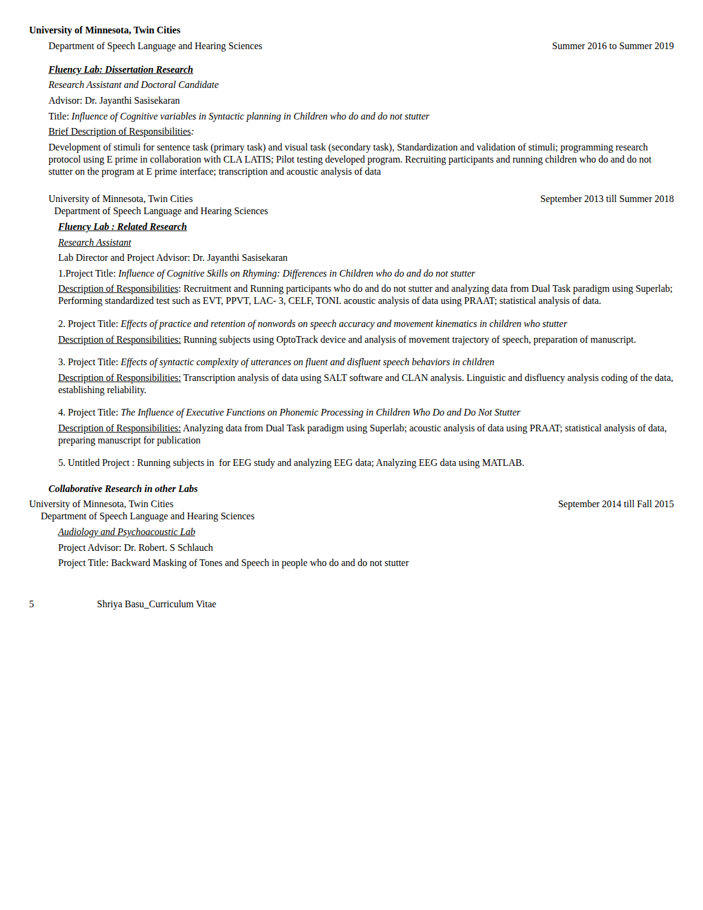University of Minnesota, Twin Cities
Department of Speech Language and Hearing Sciences
Summer 2016 to Summer 2019
Fluency Lab: Dissertation Research
Research Assistant and Doctoral Candidate
Advisor: Dr. Jayanthi Sasisekaran
Title: Influence of Cognitive variables in Syntactic planning in Children who do and do not stutter
Brief Description of Responsibilities:
Development of stimuli for sentence task (primary task) and visual task (secondary task), Standardization and validation of stimuli; programming research protocol using E prime in collaboration with CLA LATIS; Pilot testing developed program. Recruiting participants and running children who do and do not stutter on the program at E prime interface; transcription and acoustic analysis of data
University of Minnesota, Twin Cities
September 2013 till Summer 2018
Department of Speech Language and Hearing Sciences
Fluency Lab : Related Research
Research Assistant
Lab Director and Project Advisor: Dr. Jayanthi Sasisekaran
1.Project Title: Influence of Cognitive Skills on Rhyming: Differences in Children who do and do not stutter
Description of Responsibilities: Recruitment and Running participants who do and do not stutter and analyzing data from Dual Task paradigm using Superlab; Performing standardized test such as EVT, PPVT, LAC- 3, CELF, TONI. acoustic analysis of data using PRAAT; statistical analysis of data.
2. Project Title: Effects of practice and retention of nonwords on speech accuracy and movement kinematics in children who stutter
Description of Responsibilities: Running subjects using OptoTrack device and analysis of movement trajectory of speech, preparation of manuscript.
3. Project Title: Effects of syntactic complexity of utterances on fluent and disfluent speech behaviors in children
Description of Responsibilities: Transcription analysis of data using SALT software and CLAN analysis. Linguistic and disfluency analysis coding of the data, establishing reliability.
4. Project Title: The Influence of Executive Functions on Phonemic Processing in Children Who Do and Do Not Stutter
Description of Responsibilities: Analyzing data from Dual Task paradigm using Superlab; acoustic analysis of data using PRAAT; statistical analysis of data, preparing manuscript for publication
5. Untitled Project : Running subjects in for EEG study and analyzing EEG data; Analyzing EEG data using MATLAB.
Collaborative Research in other Labs
University of Minnesota, Twin Cities
September 2014 till Fall 2015
Department of Speech Language and Hearing Sciences
Audiology and Psychoacoustic Lab
Project Advisor: Dr. Robert. S Schlauch
Project Title: Backward Masking of Tones and Speech in people who do and do not stutter
5
Shriya Basu_Curriculum Vitae